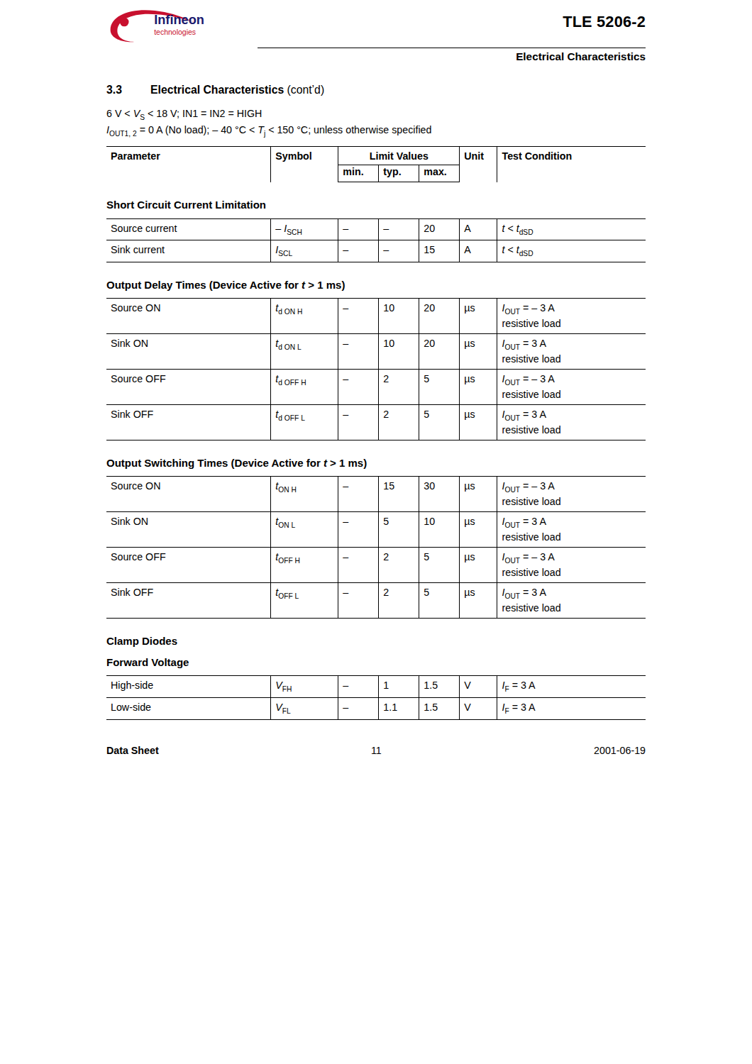Infineon technologies
TLE 5206-2
Electrical Characteristics
3.3 Electrical Characteristics (cont’d)
6 V < VS < 18 V; IN1 = IN2 = HIGH
IOUT1, 2 = 0 A (No load); – 40 °C < Tj < 150 °C; unless otherwise specified
| Parameter | Symbol | Limit Values | Unit | Test Condition |
| --- | --- | --- | --- | --- |
| min. | typ. | max. |
Short Circuit Current Limitation
| Source current | – I SCH | – | – | 20 | A | t < t dSD |
| Sink current | I SCL | – | – | 15 | A | t < t dSD |
Output Delay Times (Device Active for t > 1 ms)
| Source ON | t d ON H | – | 10 | 20 | µs | I OUT = – 3 A resistive load |
| Sink ON | t d ON L | – | 10 | 20 | µs | I OUT = 3 A resistive load |
| Source OFF | t d OFF H | – | 2 | 5 | µs | I OUT = – 3 A resistive load |
| Sink OFF | t d OFF L | – | 2 | 5 | µs | I OUT = 3 A resistive load |
Output Switching Times (Device Active for t > 1 ms)
| Source ON | t ON H | – | 15 | 30 | µs | I OUT = – 3 A resistive load |
| Sink ON | t ON L | – | 5 | 10 | µs | I OUT = 3 A resistive load |
| Source OFF | t OFF H | – | 2 | 5 | µs | I OUT = – 3 A resistive load |
| Sink OFF | t OFF L | – | 2 | 5 | µs | I OUT = 3 A resistive load |
Clamp Diodes
Forward Voltage
| High-side | V FH | – | 1 | 1.5 | V | I F = 3 A |
| Low-side | V FL | – | 1.1 | 1.5 | V | I F = 3 A |
Data Sheet
11
2001-06-19